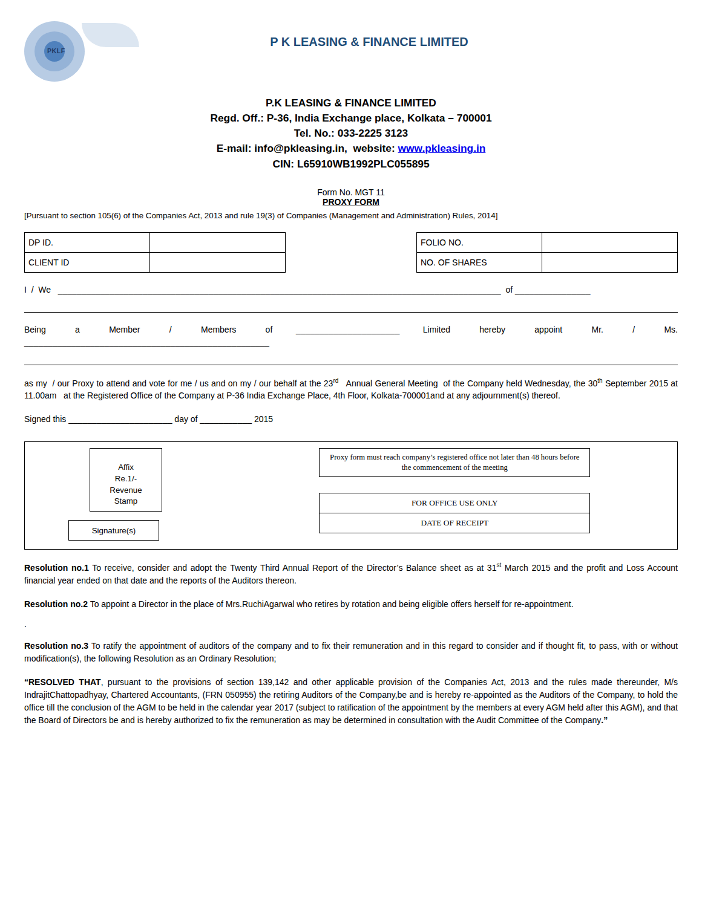PKLF
P K LEASING & FINANCE LIMITED
P.K LEASING & FINANCE LIMITED
Regd. Off.: P-36, India Exchange place, Kolkata – 700001
Tel. No.: 033-2225 3123
E-mail: info@pkleasing.in, website: www.pkleasing.in
CIN: L65910WB1992PLC055895
Form No. MGT 11
PROXY FORM
[Pursuant to section 105(6) of the Companies Act, 2013 and rule 19(3) of Companies (Management and Administration) Rules, 2014]
| / DP ID. / / / CLIENT ID / / | | / FOLIO NO. / / / NO. OF SHARES / / |
I / We ______________________________________________________________________________________________ of ________________
Being a Member / Members of ______________________ Limited hereby appoint Mr. / Ms. ____________________________________________________
as my / our Proxy to attend and vote for me / us and on my / our behalf at the 23rd Annual General Meeting of the Company held Wednesday, the 30th September 2015 at 11.00am at the Registered Office of the Company at P-36 India Exchange Place, 4th Floor, Kolkata-700001and at any adjournment(s) thereof.
Signed this ______________________ day of ___________ 2015
| Affix Re.1/- Revenue Stamp Signature(s) | Proxy form must reach company’s registered office not later than 48 hours before the commencement of the meeting FOR OFFICE USE ONLY DATE OF RECEIPT |
Resolution no.1 To receive, consider and adopt the Twenty Third Annual Report of the Director’s Balance sheet as at 31st March 2015 and the profit and Loss Account financial year ended on that date and the reports of the Auditors thereon.
Resolution no.2 To appoint a Director in the place of Mrs.RuchiAgarwal who retires by rotation and being eligible offers herself for re-appointment.
.
Resolution no.3 To ratify the appointment of auditors of the company and to fix their remuneration and in this regard to consider and if thought fit, to pass, with or without modification(s), the following Resolution as an Ordinary Resolution;
“RESOLVED THAT, pursuant to the provisions of section 139,142 and other applicable provision of the Companies Act, 2013 and the rules made thereunder, M/s IndrajitChattopadhyay, Chartered Accountants, (FRN 050955) the retiring Auditors of the Company,be and is hereby re-appointed as the Auditors of the Company, to hold the office till the conclusion of the AGM to be held in the calendar year 2017 (subject to ratification of the appointment by the members at every AGM held after this AGM), and that the Board of Directors be and is hereby authorized to fix the remuneration as may be determined in consultation with the Audit Committee of the Company.”